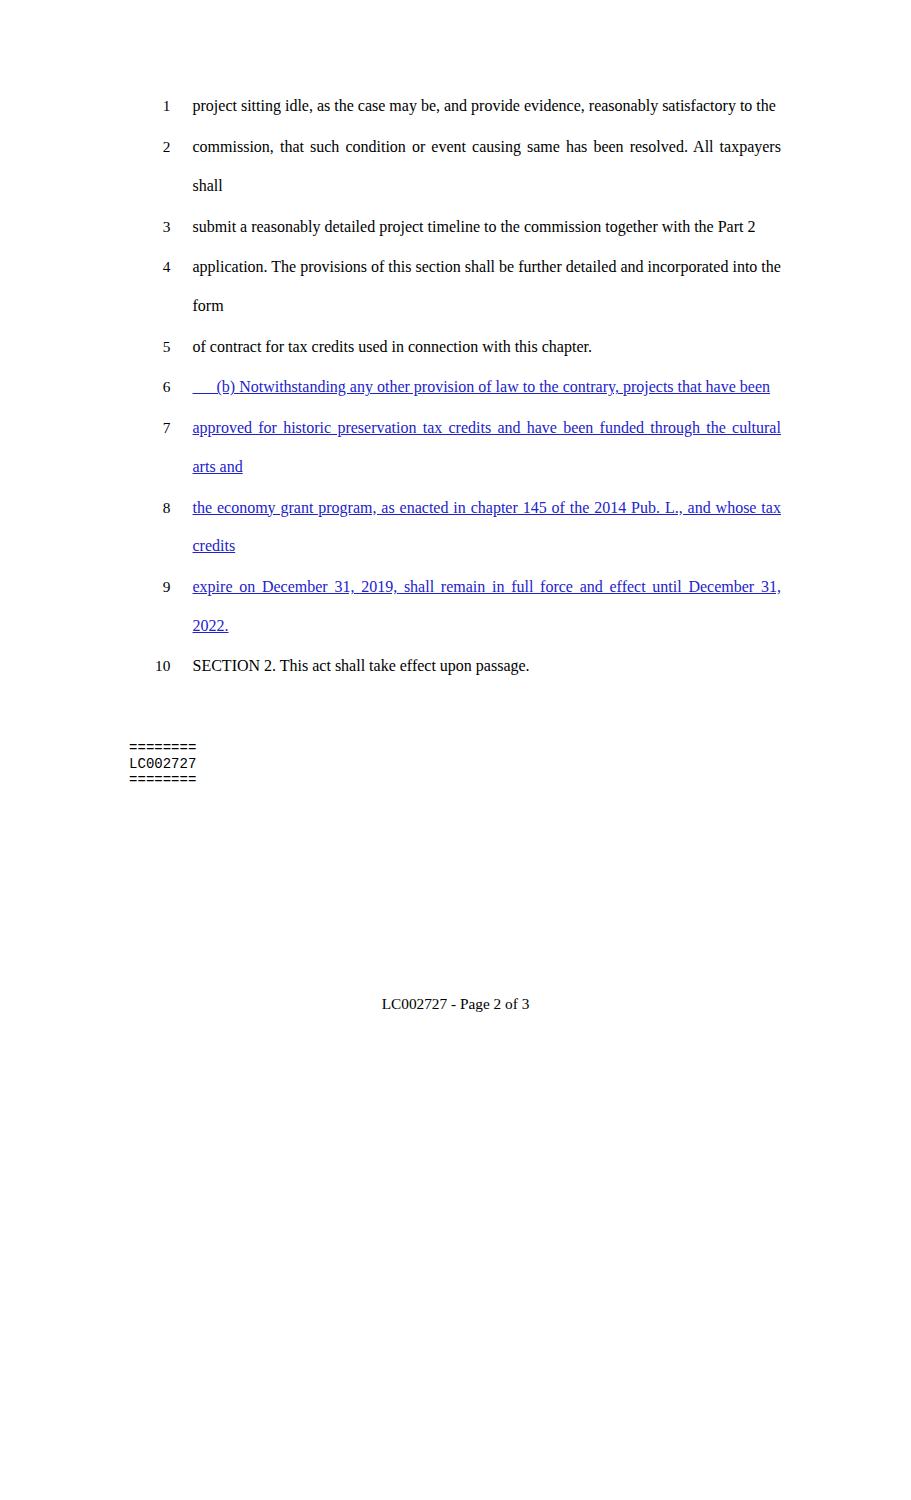| 1 | project sitting idle, as the case may be, and provide evidence, reasonably satisfactory to the |
| 2 | commission, that such condition or event causing same has been resolved. All taxpayers shall |
| 3 | submit a reasonably detailed project timeline to the commission together with the Part 2 |
| 4 | application. The provisions of this section shall be further detailed and incorporated into the form |
| 5 | of contract for tax credits used in connection with this chapter. |
| 6 | (b) Notwithstanding any other provision of law to the contrary, projects that have been |
| 7 | approved for historic preservation tax credits and have been funded through the cultural arts and |
| 8 | the economy grant program, as enacted in chapter 145 of the 2014 Pub. L., and whose tax credits |
| 9 | expire on December 31, 2019, shall remain in full force and effect until December 31, 2022. |
| 10 | SECTION 2. This act shall take effect upon passage. |
========
LC002727
========
LC002727 - Page 2 of 3